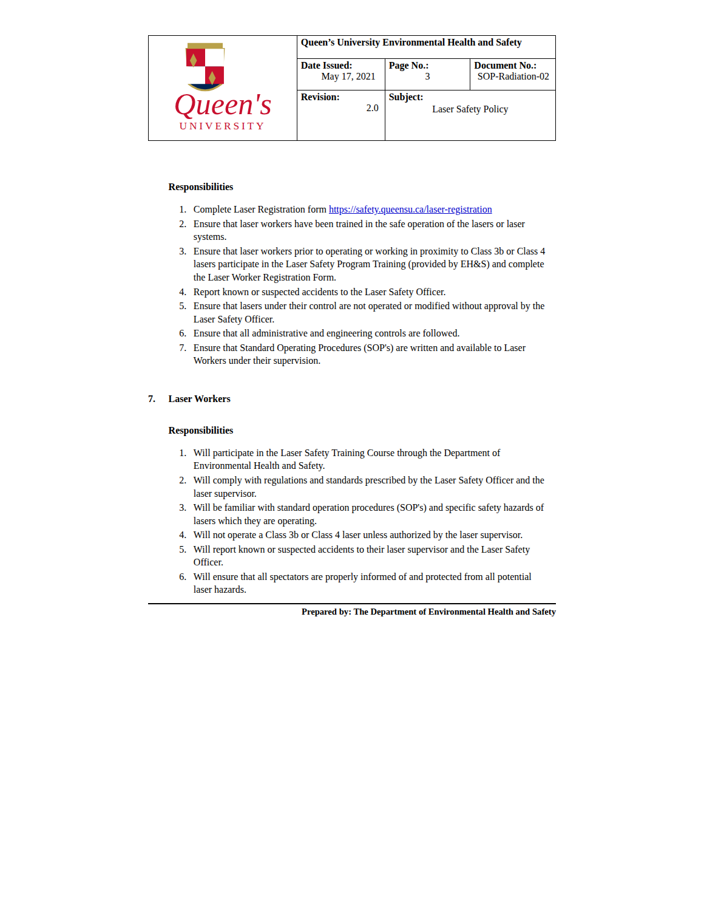| Queen’s University Environmental Health and Safety |
| Date Issued: May 17, 2021 | Page No.: 3 | Document No.: SOP-Radiation-02 |
| Revision: 2.0 | Subject: Laser Safety Policy |
Responsibilities
Complete Laser Registration form https://safety.queensu.ca/laser-registration
Ensure that laser workers have been trained in the safe operation of the lasers or laser systems.
Ensure that laser workers prior to operating or working in proximity to Class 3b or Class 4 lasers participate in the Laser Safety Program Training (provided by EH&S) and complete the Laser Worker Registration Form.
Report known or suspected accidents to the Laser Safety Officer.
Ensure that lasers under their control are not operated or modified without approval by the Laser Safety Officer.
Ensure that all administrative and engineering controls are followed.
Ensure that Standard Operating Procedures (SOP's) are written and available to Laser Workers under their supervision.
7. Laser Workers
Responsibilities
Will participate in the Laser Safety Training Course through the Department of Environmental Health and Safety.
Will comply with regulations and standards prescribed by the Laser Safety Officer and the laser supervisor.
Will be familiar with standard operation procedures (SOP's) and specific safety hazards of lasers which they are operating.
Will not operate a Class 3b or Class 4 laser unless authorized by the laser supervisor.
Will report known or suspected accidents to their laser supervisor and the Laser Safety Officer.
Will ensure that all spectators are properly informed of and protected from all potential laser hazards.
Prepared by: The Department of Environmental Health and Safety